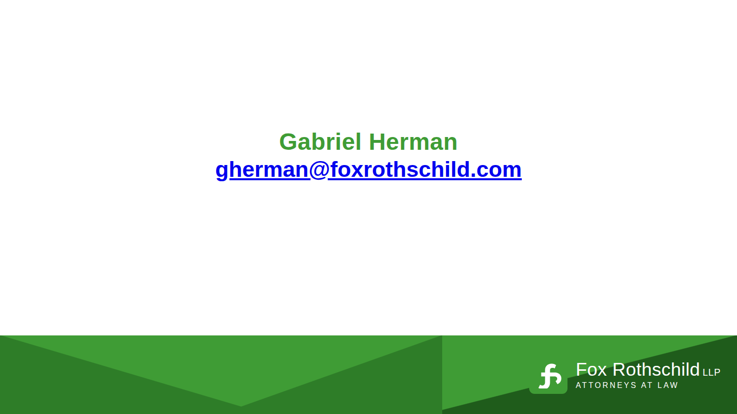Gabriel Herman
gherman@foxrothschild.com
Fox RothschildLLP Attorneys at Law